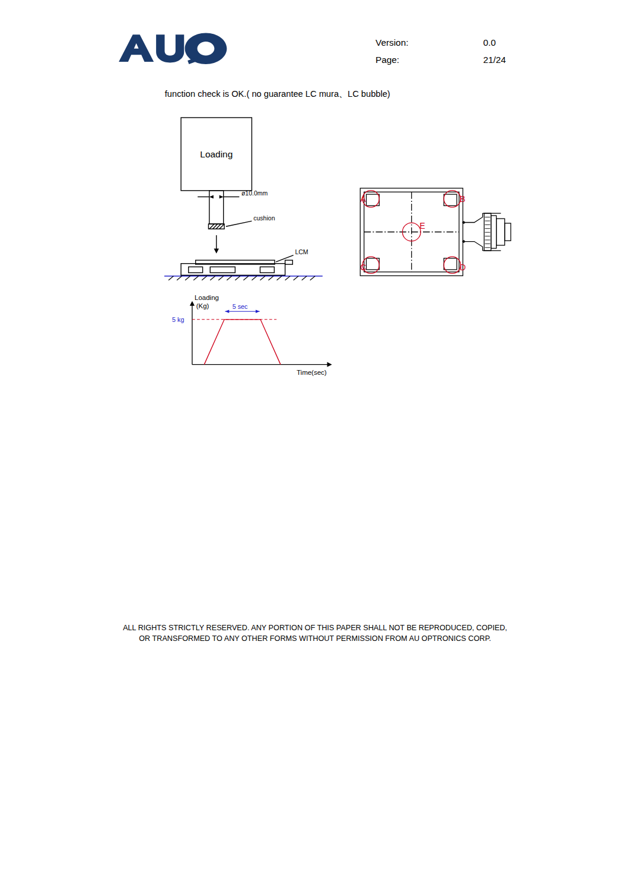| Version: | 0.0 |
| Page: | 21/24 |
function check is OK.( no guarantee LC mura、LC bubble)
Loading ø10.0mm cushion LCM
A B C D E
Loading (Kg) 5 kg 5 sec Time(sec)
ALL RIGHTS STRICTLY RESERVED. ANY PORTION OF THIS PAPER SHALL NOT BE REPRODUCED, COPIED,
OR TRANSFORMED TO ANY OTHER FORMS WITHOUT PERMISSION FROM AU OPTRONICS CORP.